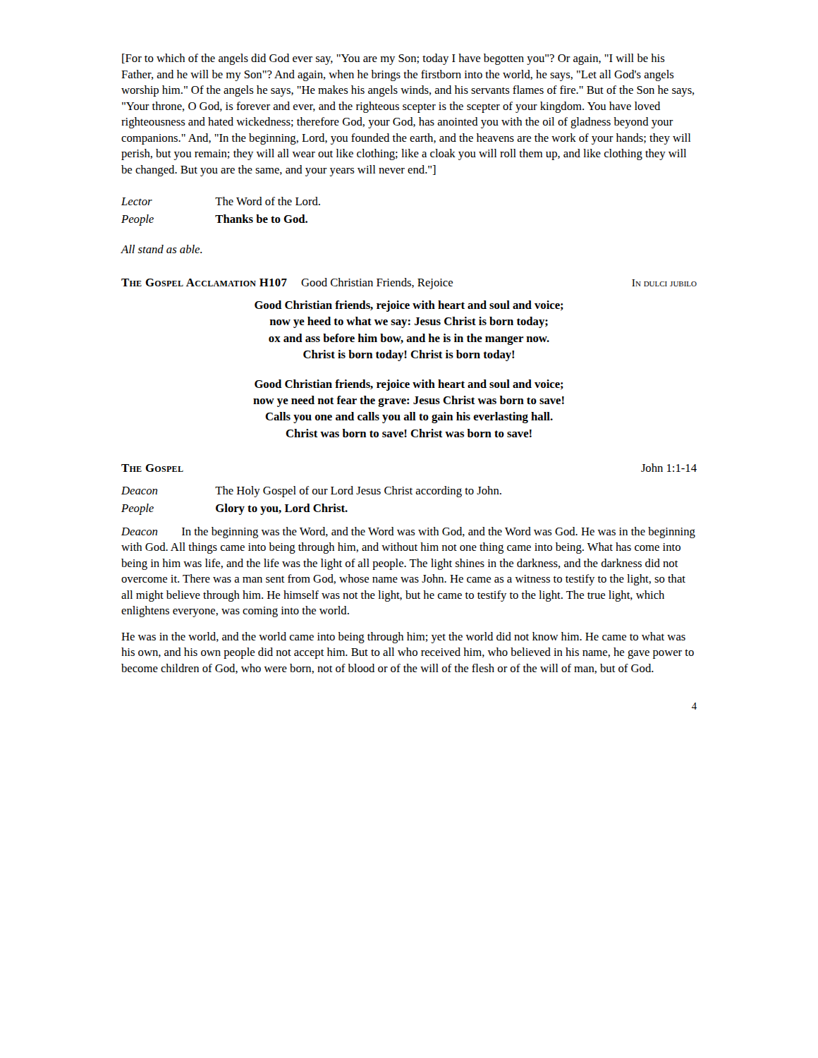[For to which of the angels did God ever say, "You are my Son; today I have begotten you"? Or again, "I will be his Father, and he will be my Son"? And again, when he brings the firstborn into the world, he says, "Let all God's angels worship him." Of the angels he says, "He makes his angels winds, and his servants flames of fire." But of the Son he says, "Your throne, O God, is forever and ever, and the righteous scepter is the scepter of your kingdom. You have loved righteousness and hated wickedness; therefore God, your God, has anointed you with the oil of gladness beyond your companions." And, "In the beginning, Lord, you founded the earth, and the heavens are the work of your hands; they will perish, but you remain; they will all wear out like clothing; like a cloak you will roll them up, and like clothing they will be changed. But you are the same, and your years will never end."]
Lector
The Word of the Lord.
People
Thanks be to God.
All stand as able.
The Gospel Acclamation H107 Good Christian Friends, Rejoice In dulci jubilo
Good Christian friends, rejoice with heart and soul and voice;
now ye heed to what we say: Jesus Christ is born today;
ox and ass before him bow, and he is in the manger now.
Christ is born today! Christ is born today!
Good Christian friends, rejoice with heart and soul and voice;
now ye need not fear the grave: Jesus Christ was born to save!
Calls you one and calls you all to gain his everlasting hall.
Christ was born to save! Christ was born to save!
The Gospel John 1:1-14
Deacon
The Holy Gospel of our Lord Jesus Christ according to John.
People
Glory to you, Lord Christ.
Deacon In the beginning was the Word, and the Word was with God, and the Word was God. He was in the beginning with God. All things came into being through him, and without him not one thing came into being. What has come into being in him was life, and the life was the light of all people. The light shines in the darkness, and the darkness did not overcome it. There was a man sent from God, whose name was John. He came as a witness to testify to the light, so that all might believe through him. He himself was not the light, but he came to testify to the light. The true light, which enlightens everyone, was coming into the world.
He was in the world, and the world came into being through him; yet the world did not know him. He came to what was his own, and his own people did not accept him. But to all who received him, who believed in his name, he gave power to become children of God, who were born, not of blood or of the will of the flesh or of the will of man, but of God.
4